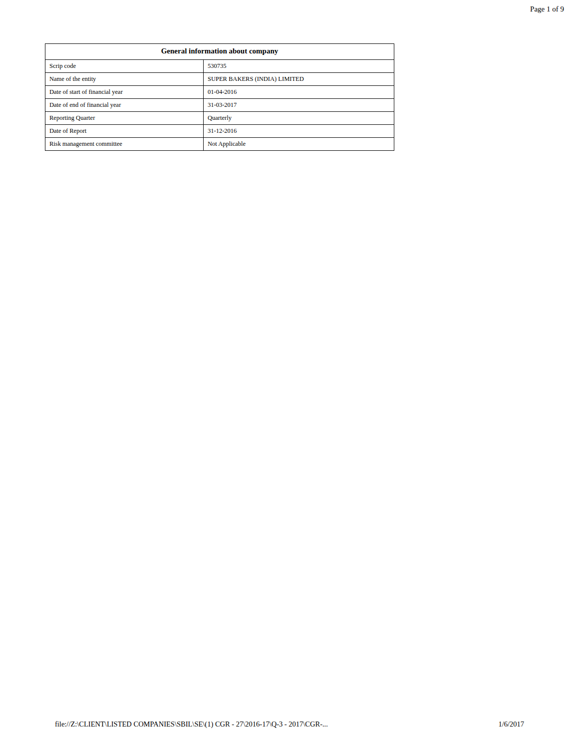Page 1 of 9
General information about company
| Scrip code | 530735 |
| Name of the entity | SUPER BAKERS (INDIA) LIMITED |
| Date of start of financial year | 01-04-2016 |
| Date of end of financial year | 31-03-2017 |
| Reporting Quarter | Quarterly |
| Date of Report | 31-12-2016 |
| Risk management committee | Not Applicable |
file://Z:\CLIENT\LISTED COMPANIES\SBIL\SE\(1) CGR - 27\2016-17\Q-3 - 2017\CGR-... 1/6/2017